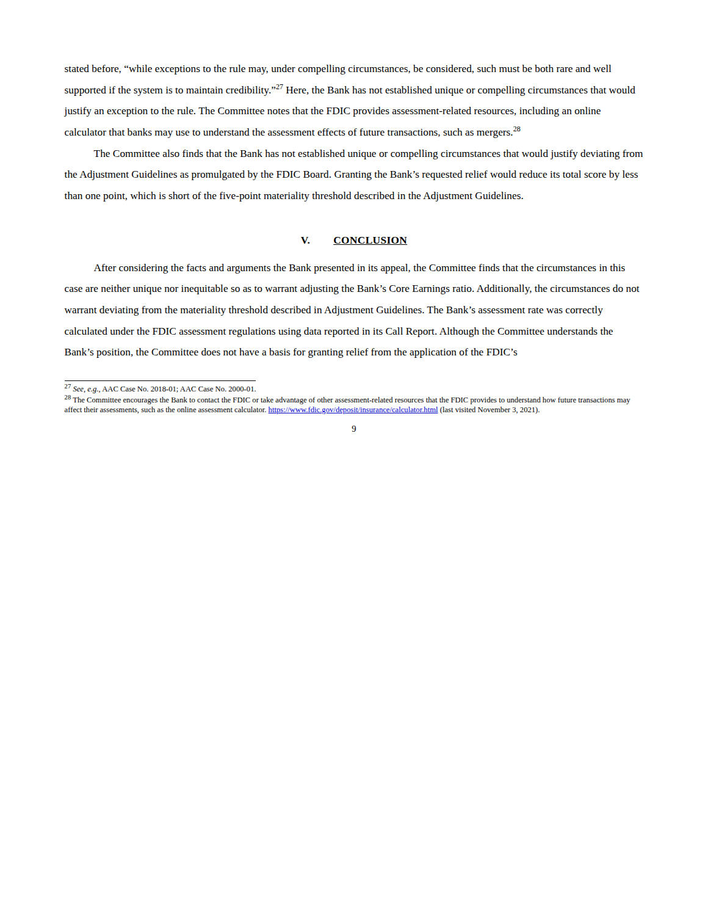stated before, “while exceptions to the rule may, under compelling circumstances, be considered, such must be both rare and well supported if the system is to maintain credibility.”27 Here, the Bank has not established unique or compelling circumstances that would justify an exception to the rule. The Committee notes that the FDIC provides assessment-related resources, including an online calculator that banks may use to understand the assessment effects of future transactions, such as mergers.28
The Committee also finds that the Bank has not established unique or compelling circumstances that would justify deviating from the Adjustment Guidelines as promulgated by the FDIC Board. Granting the Bank’s requested relief would reduce its total score by less than one point, which is short of the five-point materiality threshold described in the Adjustment Guidelines.
V. CONCLUSION
After considering the facts and arguments the Bank presented in its appeal, the Committee finds that the circumstances in this case are neither unique nor inequitable so as to warrant adjusting the Bank’s Core Earnings ratio. Additionally, the circumstances do not warrant deviating from the materiality threshold described in Adjustment Guidelines. The Bank’s assessment rate was correctly calculated under the FDIC assessment regulations using data reported in its Call Report. Although the Committee understands the Bank’s position, the Committee does not have a basis for granting relief from the application of the FDIC’s
27 See, e.g., AAC Case No. 2018-01; AAC Case No. 2000-01.
28 The Committee encourages the Bank to contact the FDIC or take advantage of other assessment-related resources that the FDIC provides to understand how future transactions may affect their assessments, such as the online assessment calculator. https://www.fdic.gov/deposit/insurance/calculator.html (last visited November 3, 2021).
9